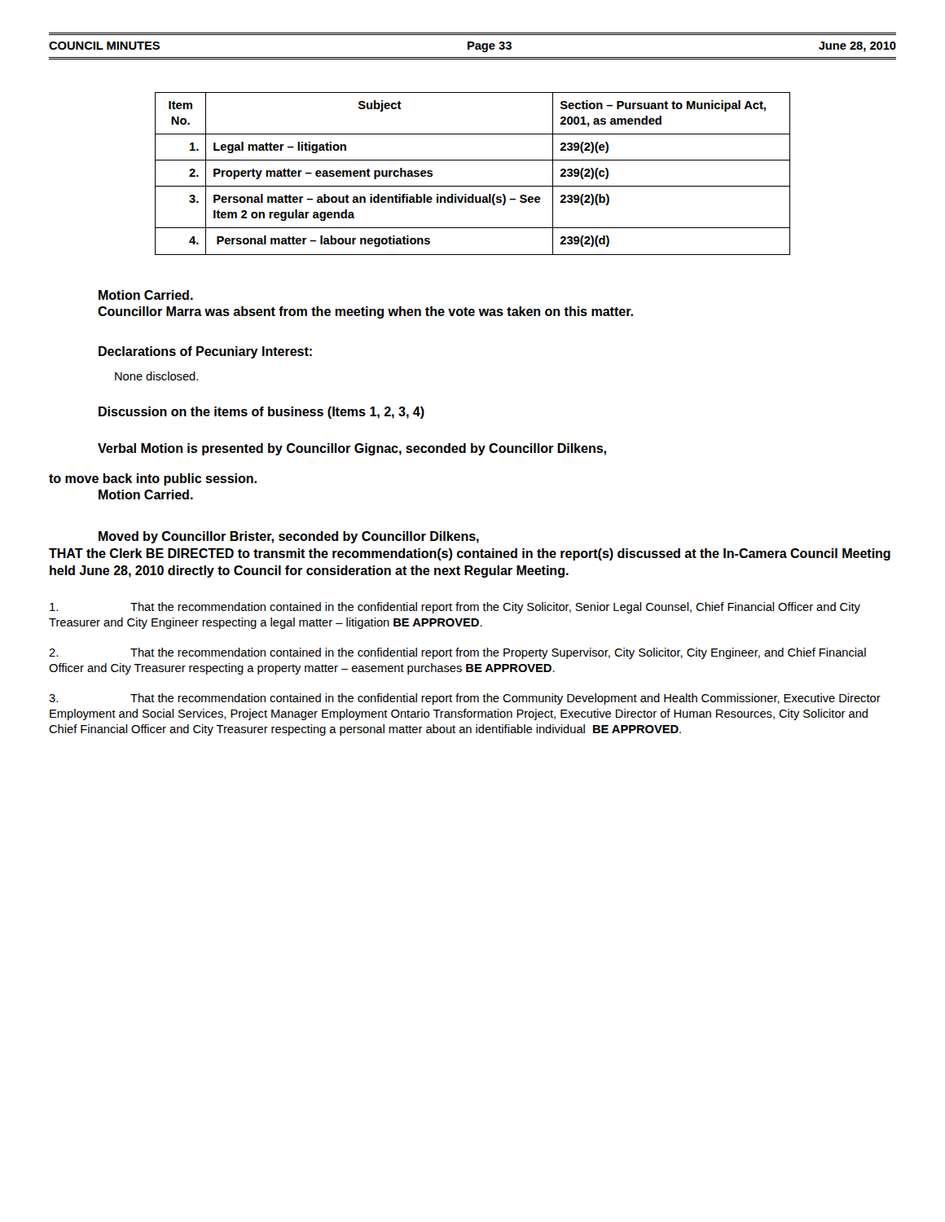COUNCIL MINUTES Page 33 June 28, 2010
| Item No. | Subject | Section – Pursuant to Municipal Act, 2001, as amended |
| --- | --- | --- |
| 1. | Legal matter – litigation | 239(2)(e) |
| 2. | Property matter – easement purchases | 239(2)(c) |
| 3. | Personal matter – about an identifiable individual(s) – See Item 2 on regular agenda | 239(2)(b) |
| 4. | Personal matter – labour negotiations | 239(2)(d) |
Motion Carried.
Councillor Marra was absent from the meeting when the vote was taken on this matter.
Declarations of Pecuniary Interest:
None disclosed.
Discussion on the items of business (Items 1, 2, 3, 4)
Verbal Motion is presented by Councillor Gignac, seconded by Councillor Dilkens,
to move back into public session.
Motion Carried.
Moved by Councillor Brister, seconded by Councillor Dilkens,
THAT the Clerk BE DIRECTED to transmit the recommendation(s) contained in the report(s) discussed at the In-Camera Council Meeting held June 28, 2010 directly to Council for consideration at the next Regular Meeting.
1. That the recommendation contained in the confidential report from the City Solicitor, Senior Legal Counsel, Chief Financial Officer and City Treasurer and City Engineer respecting a legal matter – litigation BE APPROVED.
2. That the recommendation contained in the confidential report from the Property Supervisor, City Solicitor, City Engineer, and Chief Financial Officer and City Treasurer respecting a property matter – easement purchases BE APPROVED.
3. That the recommendation contained in the confidential report from the Community Development and Health Commissioner, Executive Director Employment and Social Services, Project Manager Employment Ontario Transformation Project, Executive Director of Human Resources, City Solicitor and Chief Financial Officer and City Treasurer respecting a personal matter about an identifiable individual BE APPROVED.